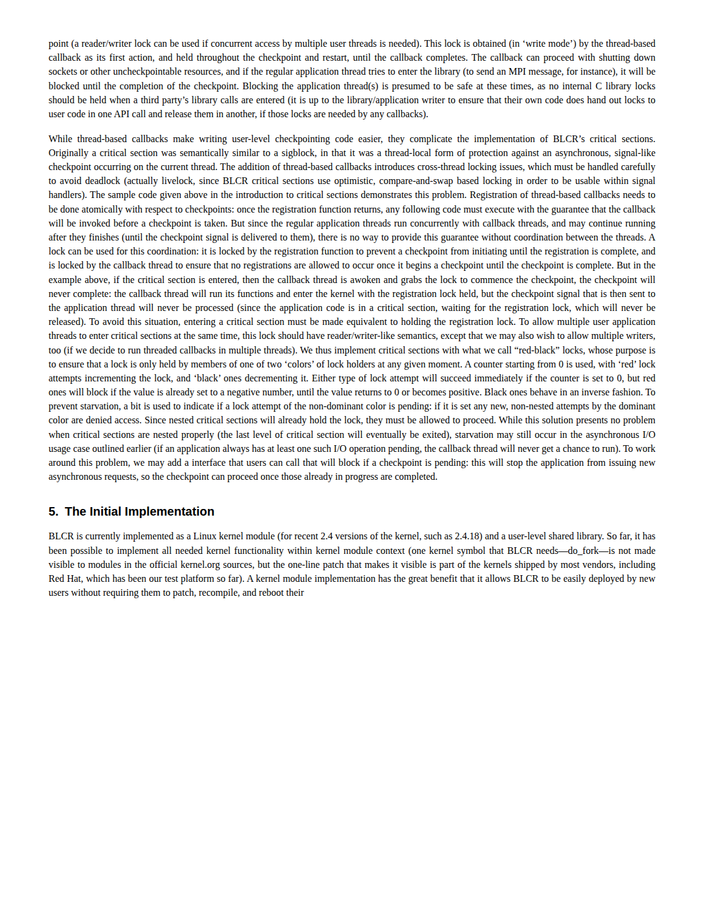point (a reader/writer lock can be used if concurrent access by multiple user threads is needed). This lock is obtained (in ‘write mode’) by the thread-based callback as its first action, and held throughout the checkpoint and restart, until the callback completes. The callback can proceed with shutting down sockets or other uncheckpointable resources, and if the regular application thread tries to enter the library (to send an MPI message, for instance), it will be blocked until the completion of the checkpoint. Blocking the application thread(s) is presumed to be safe at these times, as no internal C library locks should be held when a third party’s library calls are entered (it is up to the library/application writer to ensure that their own code does hand out locks to user code in one API call and release them in another, if those locks are needed by any callbacks).
While thread-based callbacks make writing user-level checkpointing code easier, they complicate the implementation of BLCR’s critical sections. Originally a critical section was semantically similar to a sigblock, in that it was a thread-local form of protection against an asynchronous, signal-like checkpoint occurring on the current thread. The addition of thread-based callbacks introduces cross-thread locking issues, which must be handled carefully to avoid deadlock (actually livelock, since BLCR critical sections use optimistic, compare-and-swap based locking in order to be usable within signal handlers). The sample code given above in the introduction to critical sections demonstrates this problem. Registration of thread-based callbacks needs to be done atomically with respect to checkpoints: once the registration function returns, any following code must execute with the guarantee that the callback will be invoked before a checkpoint is taken. But since the regular application threads run concurrently with callback threads, and may continue running after they finishes (until the checkpoint signal is delivered to them), there is no way to provide this guarantee without coordination between the threads. A lock can be used for this coordination: it is locked by the registration function to prevent a checkpoint from initiating until the registration is complete, and is locked by the callback thread to ensure that no registrations are allowed to occur once it begins a checkpoint until the checkpoint is complete. But in the example above, if the critical section is entered, then the callback thread is awoken and grabs the lock to commence the checkpoint, the checkpoint will never complete: the callback thread will run its functions and enter the kernel with the registration lock held, but the checkpoint signal that is then sent to the application thread will never be processed (since the application code is in a critical section, waiting for the registration lock, which will never be released). To avoid this situation, entering a critical section must be made equivalent to holding the registration lock. To allow multiple user application threads to enter critical sections at the same time, this lock should have reader/writer-like semantics, except that we may also wish to allow multiple writers, too (if we decide to run threaded callbacks in multiple threads). We thus implement critical sections with what we call “red-black” locks, whose purpose is to ensure that a lock is only held by members of one of two ‘colors’ of lock holders at any given moment. A counter starting from 0 is used, with ‘red’ lock attempts incrementing the lock, and ‘black’ ones decrementing it. Either type of lock attempt will succeed immediately if the counter is set to 0, but red ones will block if the value is already set to a negative number, until the value returns to 0 or becomes positive. Black ones behave in an inverse fashion. To prevent starvation, a bit is used to indicate if a lock attempt of the non-dominant color is pending: if it is set any new, non-nested attempts by the dominant color are denied access. Since nested critical sections will already hold the lock, they must be allowed to proceed. While this solution presents no problem when critical sections are nested properly (the last level of critical section will eventually be exited), starvation may still occur in the asynchronous I/O usage case outlined earlier (if an application always has at least one such I/O operation pending, the callback thread will never get a chance to run). To work around this problem, we may add a interface that users can call that will block if a checkpoint is pending: this will stop the application from issuing new asynchronous requests, so the checkpoint can proceed once those already in progress are completed.
5. The Initial Implementation
BLCR is currently implemented as a Linux kernel module (for recent 2.4 versions of the kernel, such as 2.4.18) and a user-level shared library. So far, it has been possible to implement all needed kernel functionality within kernel module context (one kernel symbol that BLCR needs—do_fork—is not made visible to modules in the official kernel.org sources, but the one-line patch that makes it visible is part of the kernels shipped by most vendors, including Red Hat, which has been our test platform so far). A kernel module implementation has the great benefit that it allows BLCR to be easily deployed by new users without requiring them to patch, recompile, and reboot their